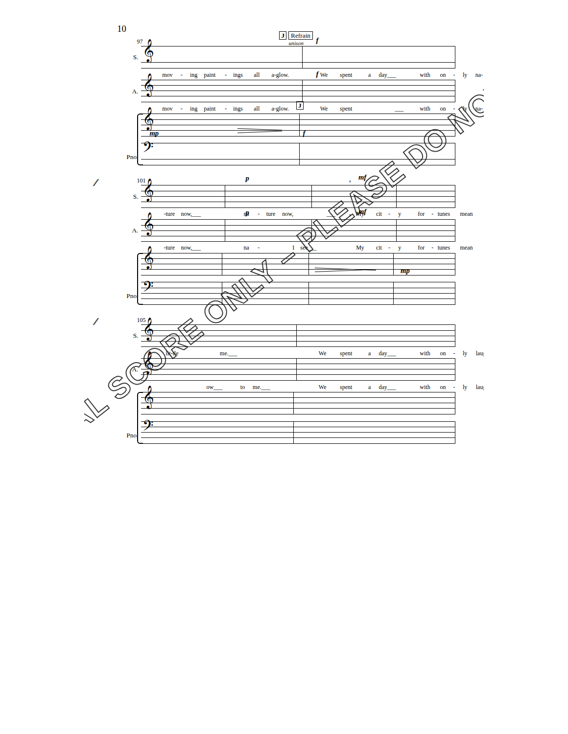10
PERUSAL SCORE ONLY – PLEASE DO NOT COPY
97
JRefrain unison
S.
𝄞 f
mov - ing paint - ings all a-​glow. We spent a day___ with on - ly na-
A.
𝄞 f
mov - ing paint - ings all a-​glow. We spent ___ with on - ly na-
Pno.
𝄞 J
𝄢 mp f
⁄⁄
101
S.
𝄞 p mf ,
-​ture now,___ na - ture now, ___ My cit - y for - tunes mean so
A.
𝄞 p mf ,
-​ture now,___ na - I see___ My cit - y for - tunes mean so
Pno.
𝄞
𝄢 mp
⁄⁄
105
S.
𝄞
lit​-​tle me.___ We spent a day___ with on - ly laugh
A.
𝄞
ow___ to me.___ We spent a day___ with on - ly laugh
Pno.
𝄞
𝄢